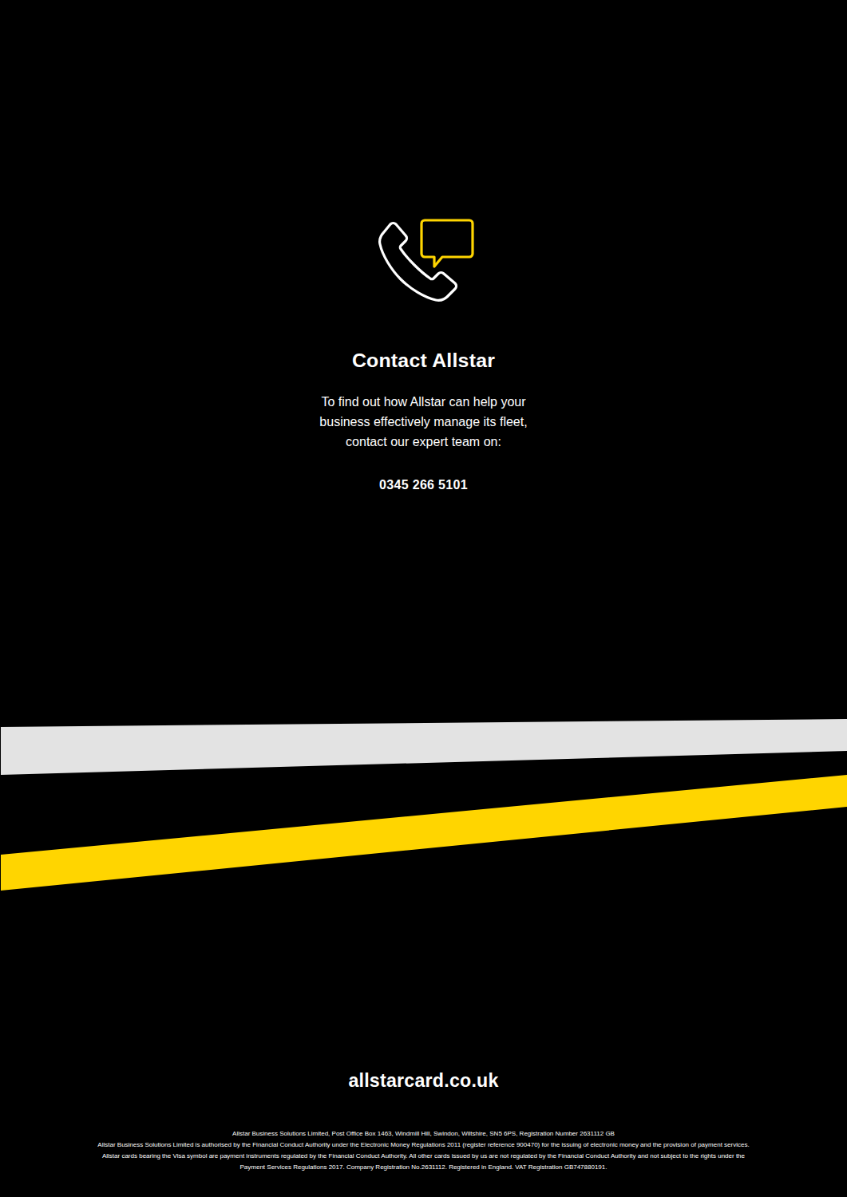Contact Allstar
To find out how Allstar can help your business effectively manage its fleet, contact our expert team on:
0345 266 5101
allstarcard.co.uk
Allstar Business Solutions Limited, Post Office Box 1463, Windmill Hill, Swindon, Wiltshire, SN5 6PS, Registration Number 2631112 GB
Allstar Business Solutions Limited is authorised by the Financial Conduct Authority under the Electronic Money Regulations 2011 (register reference 900470) for the issuing of electronic money and the provision of payment services. Allstar cards bearing the Visa symbol are payment instruments regulated by the Financial Conduct Authority. All other cards issued by us are not regulated by the Financial Conduct Authority and not subject to the rights under the Payment Services Regulations 2017. Company Registration No.2631112. Registered in England. VAT Registration GB747880191.